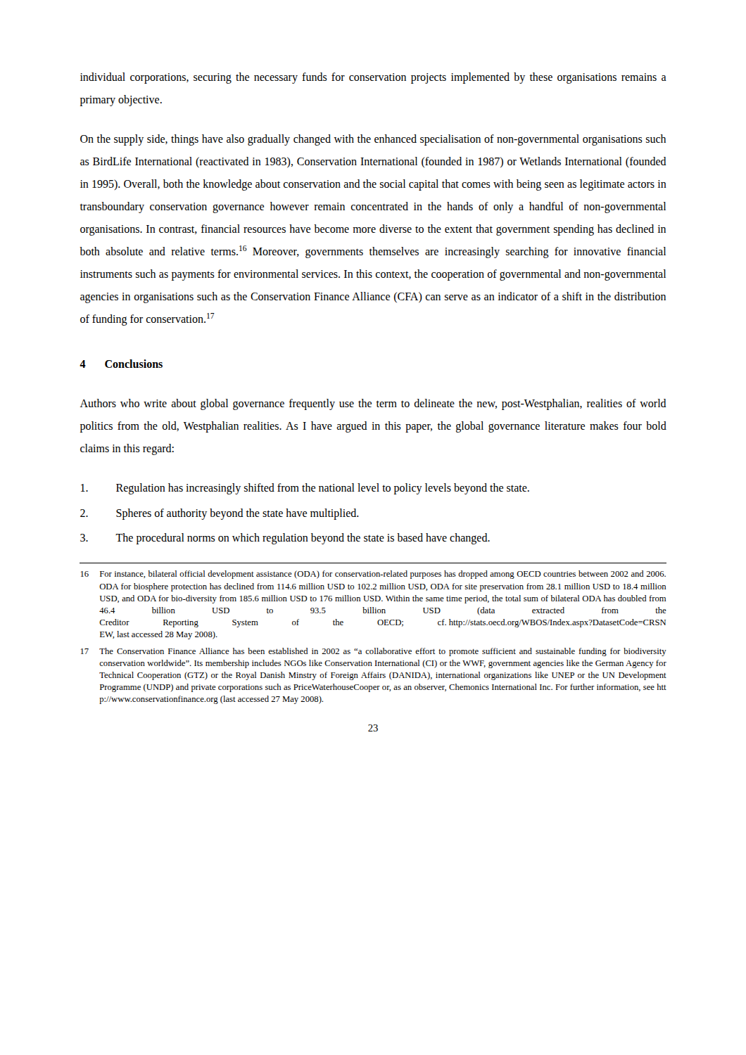individual corporations, securing the necessary funds for conservation projects implemented by these organisations remains a primary objective.
On the supply side, things have also gradually changed with the enhanced specialisation of non-governmental organisations such as BirdLife International (reactivated in 1983), Conservation International (founded in 1987) or Wetlands International (founded in 1995). Overall, both the knowledge about conservation and the social capital that comes with being seen as legitimate actors in transboundary conservation governance however remain concentrated in the hands of only a handful of non-governmental organisations. In contrast, financial resources have become more diverse to the extent that government spending has declined in both absolute and relative terms.16 Moreover, governments themselves are increasingly searching for innovative financial instruments such as payments for environmental services. In this context, the cooperation of governmental and non-governmental agencies in organisations such as the Conservation Finance Alliance (CFA) can serve as an indicator of a shift in the distribution of funding for conservation.17
4 Conclusions
Authors who write about global governance frequently use the term to delineate the new, post-Westphalian, realities of world politics from the old, Westphalian realities. As I have argued in this paper, the global governance literature makes four bold claims in this regard:
1. Regulation has increasingly shifted from the national level to policy levels beyond the state.
2. Spheres of authority beyond the state have multiplied.
3. The procedural norms on which regulation beyond the state is based have changed.
16 For instance, bilateral official development assistance (ODA) for conservation-related purposes has dropped among OECD countries between 2002 and 2006. ODA for biosphere protection has declined from 114.6 million USD to 102.2 million USD, ODA for site preservation from 28.1 million USD to 18.4 million USD, and ODA for bio-diversity from 185.6 million USD to 176 million USD. Within the same time period, the total sum of bilateral ODA has doubled from 46.4 billion USD to 93.5 billion USD (data extracted from the Creditor Reporting System of the OECD; cf. http://stats.oecd.org/WBOS/Index.aspx?DatasetCode=CRSNEW, last accessed 28 May 2008).
17 The Conservation Finance Alliance has been established in 2002 as “a collaborative effort to promote sufficient and sustainable funding for biodiversity conservation worldwide”. Its membership includes NGOs like Conservation International (CI) or the WWF, government agencies like the German Agency for Technical Cooperation (GTZ) or the Royal Danish Minstry of Foreign Affairs (DANIDA), international organizations like UNEP or the UN Development Programme (UNDP) and private corporations such as PriceWaterhouseCooper or, as an observer, Chemonics International Inc. For further information, see http://www.conservationfinance.org (last accessed 27 May 2008).
23